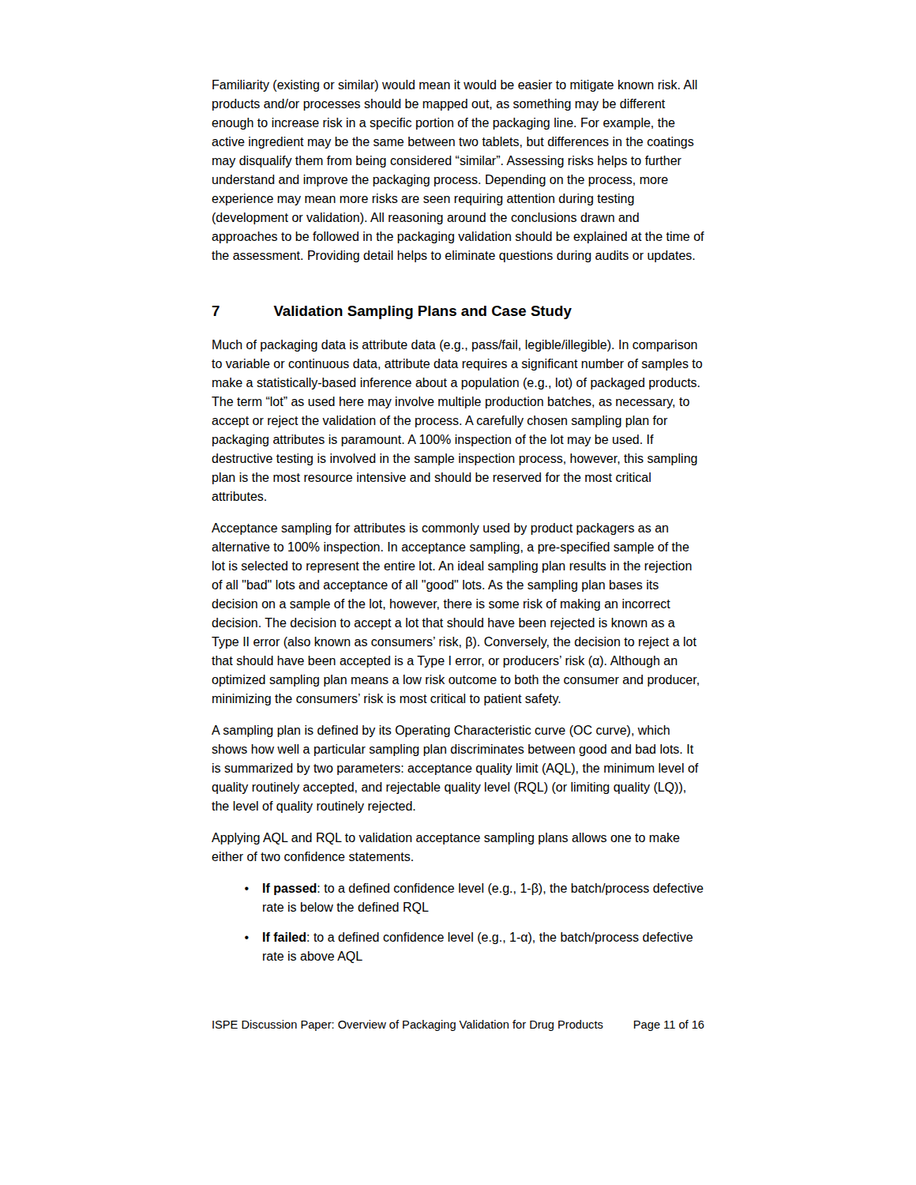Familiarity (existing or similar) would mean it would be easier to mitigate known risk. All products and/or processes should be mapped out, as something may be different enough to increase risk in a specific portion of the packaging line. For example, the active ingredient may be the same between two tablets, but differences in the coatings may disqualify them from being considered “similar”. Assessing risks helps to further understand and improve the packaging process. Depending on the process, more experience may mean more risks are seen requiring attention during testing (development or validation). All reasoning around the conclusions drawn and approaches to be followed in the packaging validation should be explained at the time of the assessment. Providing detail helps to eliminate questions during audits or updates.
7 Validation Sampling Plans and Case Study
Much of packaging data is attribute data (e.g., pass/fail, legible/illegible). In comparison to variable or continuous data, attribute data requires a significant number of samples to make a statistically-based inference about a population (e.g., lot) of packaged products. The term “lot” as used here may involve multiple production batches, as necessary, to accept or reject the validation of the process. A carefully chosen sampling plan for packaging attributes is paramount. A 100% inspection of the lot may be used. If destructive testing is involved in the sample inspection process, however, this sampling plan is the most resource intensive and should be reserved for the most critical attributes.
Acceptance sampling for attributes is commonly used by product packagers as an alternative to 100% inspection. In acceptance sampling, a pre-specified sample of the lot is selected to represent the entire lot. An ideal sampling plan results in the rejection of all "bad" lots and acceptance of all "good" lots. As the sampling plan bases its decision on a sample of the lot, however, there is some risk of making an incorrect decision. The decision to accept a lot that should have been rejected is known as a Type II error (also known as consumers’ risk, β). Conversely, the decision to reject a lot that should have been accepted is a Type I error, or producers’ risk (α). Although an optimized sampling plan means a low risk outcome to both the consumer and producer, minimizing the consumers’ risk is most critical to patient safety.
A sampling plan is defined by its Operating Characteristic curve (OC curve), which shows how well a particular sampling plan discriminates between good and bad lots. It is summarized by two parameters: acceptance quality limit (AQL), the minimum level of quality routinely accepted, and rejectable quality level (RQL) (or limiting quality (LQ)), the level of quality routinely rejected.
Applying AQL and RQL to validation acceptance sampling plans allows one to make either of two confidence statements.
If passed: to a defined confidence level (e.g., 1-β), the batch/process defective rate is below the defined RQL
If failed: to a defined confidence level (e.g., 1-α), the batch/process defective rate is above AQL
ISPE Discussion Paper: Overview of Packaging Validation for Drug Products
Page 11 of 16